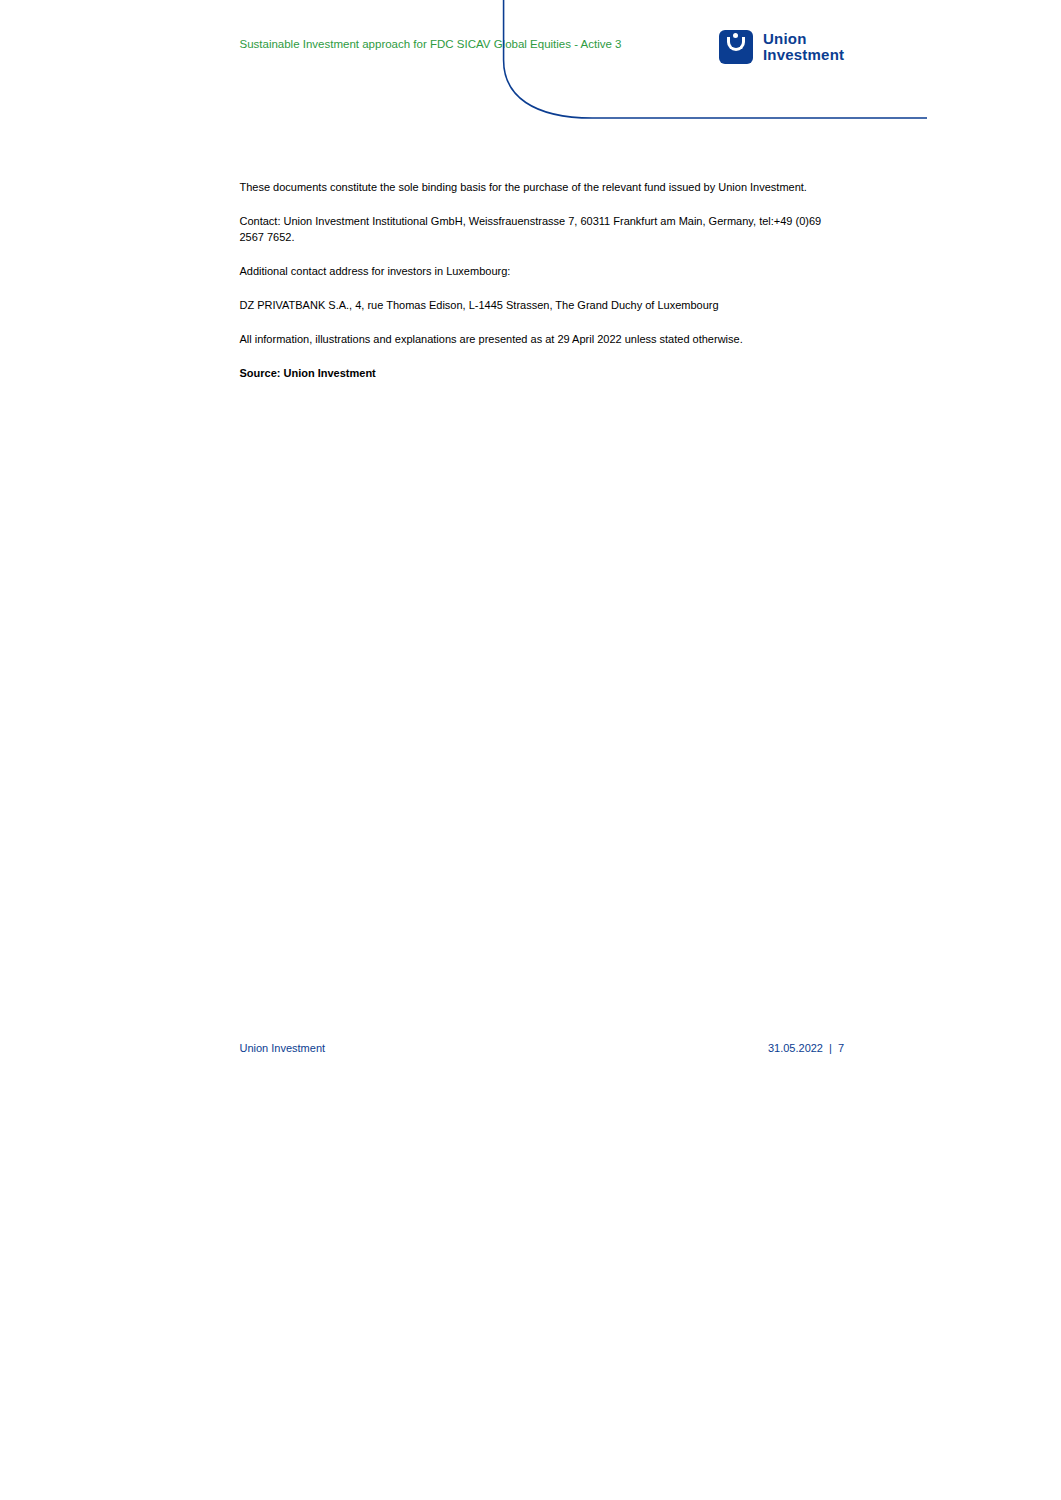Sustainable Investment approach for FDC SICAV Global Equities - Active 3
Union Investment
These documents constitute the sole binding basis for the purchase of the relevant fund issued by Union Investment.
Contact: Union Investment Institutional GmbH, Weissfrauenstrasse 7, 60311 Frankfurt am Main, Germany, tel:+49 (0)69 2567 7652.
Additional contact address for investors in Luxembourg:
DZ PRIVATBANK S.A., 4, rue Thomas Edison, L-1445 Strassen, The Grand Duchy of Luxembourg
All information, illustrations and explanations are presented as at 29 April 2022 unless stated otherwise.
Source: Union Investment
Union Investment
31.05.2022 | 7